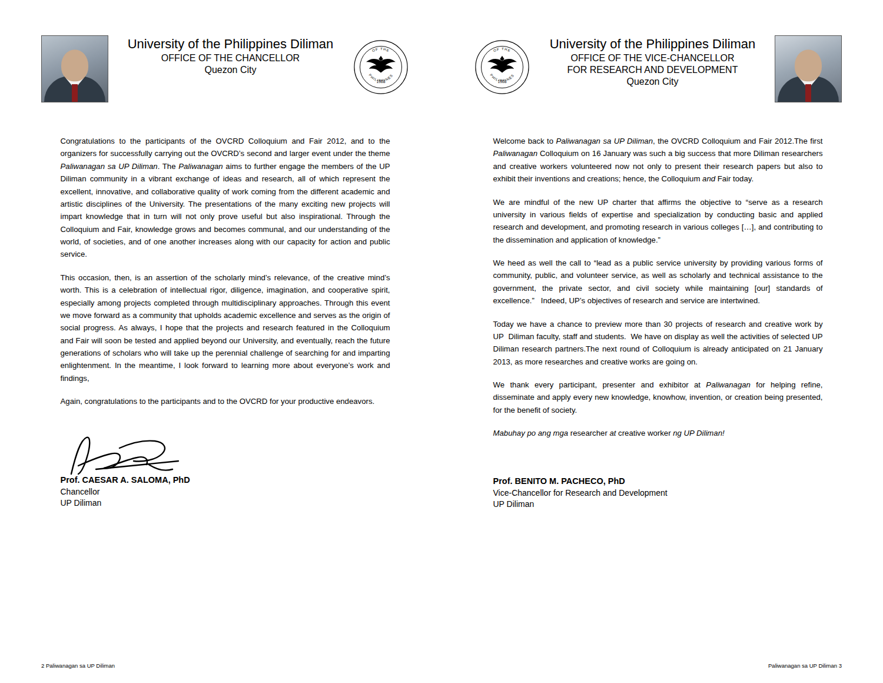University of the Philippines Diliman
OFFICE OF THE CHANCELLOR
Quezon City
OF THE PHILIPPINES 1908
Congratulations to the participants of the OVCRD Colloquium and Fair 2012, and to the organizers for successfully carrying out the OVCRD’s second and larger event under the theme Paliwanagan sa UP Diliman. The Paliwanagan aims to further engage the members of the UP Diliman community in a vibrant exchange of ideas and research, all of which represent the excellent, innovative, and collaborative quality of work coming from the different academic and artistic disciplines of the University. The presentations of the many exciting new projects will impart knowledge that in turn will not only prove useful but also inspirational. Through the Colloquium and Fair, knowledge grows and becomes communal, and our understanding of the world, of societies, and of one another increases along with our capacity for action and public service.
This occasion, then, is an assertion of the scholarly mind’s relevance, of the creative mind’s worth. This is a celebration of intellectual rigor, diligence, imagination, and cooperative spirit, especially among projects completed through multidisciplinary approaches. Through this event we move forward as a community that upholds academic excellence and serves as the origin of social progress. As always, I hope that the projects and research featured in the Colloquium and Fair will soon be tested and applied beyond our University, and eventually, reach the future generations of scholars who will take up the perennial challenge of searching for and imparting enlightenment. In the meantime, I look forward to learning more about everyone’s work and findings,
Again, congratulations to the participants and to the OVCRD for your productive endeavors.
Prof. CAESAR A. SALOMA, PhD
Chancellor
UP Diliman
2 Paliwanagan sa UP Diliman
OF THE PHILIPPINES 1908
University of the Philippines Diliman
OFFICE OF THE VICE-CHANCELLOR
FOR RESEARCH AND DEVELOPMENT
Quezon City
Welcome back to Paliwanagan sa UP Diliman, the OVCRD Colloquium and Fair 2012.The first Paliwanagan Colloquium on 16 January was such a big success that more Diliman researchers and creative workers volunteered now not only to present their research papers but also to exhibit their inventions and creations; hence, the Colloquium and Fair today.
We are mindful of the new UP charter that affirms the objective to “serve as a research university in various fields of expertise and specialization by conducting basic and applied research and development, and promoting research in various colleges […], and contributing to the dissemination and application of knowledge.”
We heed as well the call to “lead as a public service university by providing various forms of community, public, and volunteer service, as well as scholarly and technical assistance to the government, the private sector, and civil society while maintaining [our] standards of excellence.” Indeed, UP’s objectives of research and service are intertwined.
Today we have a chance to preview more than 30 projects of research and creative work by UP Diliman faculty, staff and students. We have on display as well the activities of selected UP Diliman research partners.The next round of Colloquium is already anticipated on 21 January 2013, as more researches and creative works are going on.
We thank every participant, presenter and exhibitor at Paliwanagan for helping refine, disseminate and apply every new knowledge, knowhow, invention, or creation being presented, for the benefit of society.
Mabuhay po ang mga researcher at creative worker ng UP Diliman!
Prof. BENITO M. PACHECO, PhD
Vice-Chancellor for Research and Development
UP Diliman
Paliwanagan sa UP Diliman 3